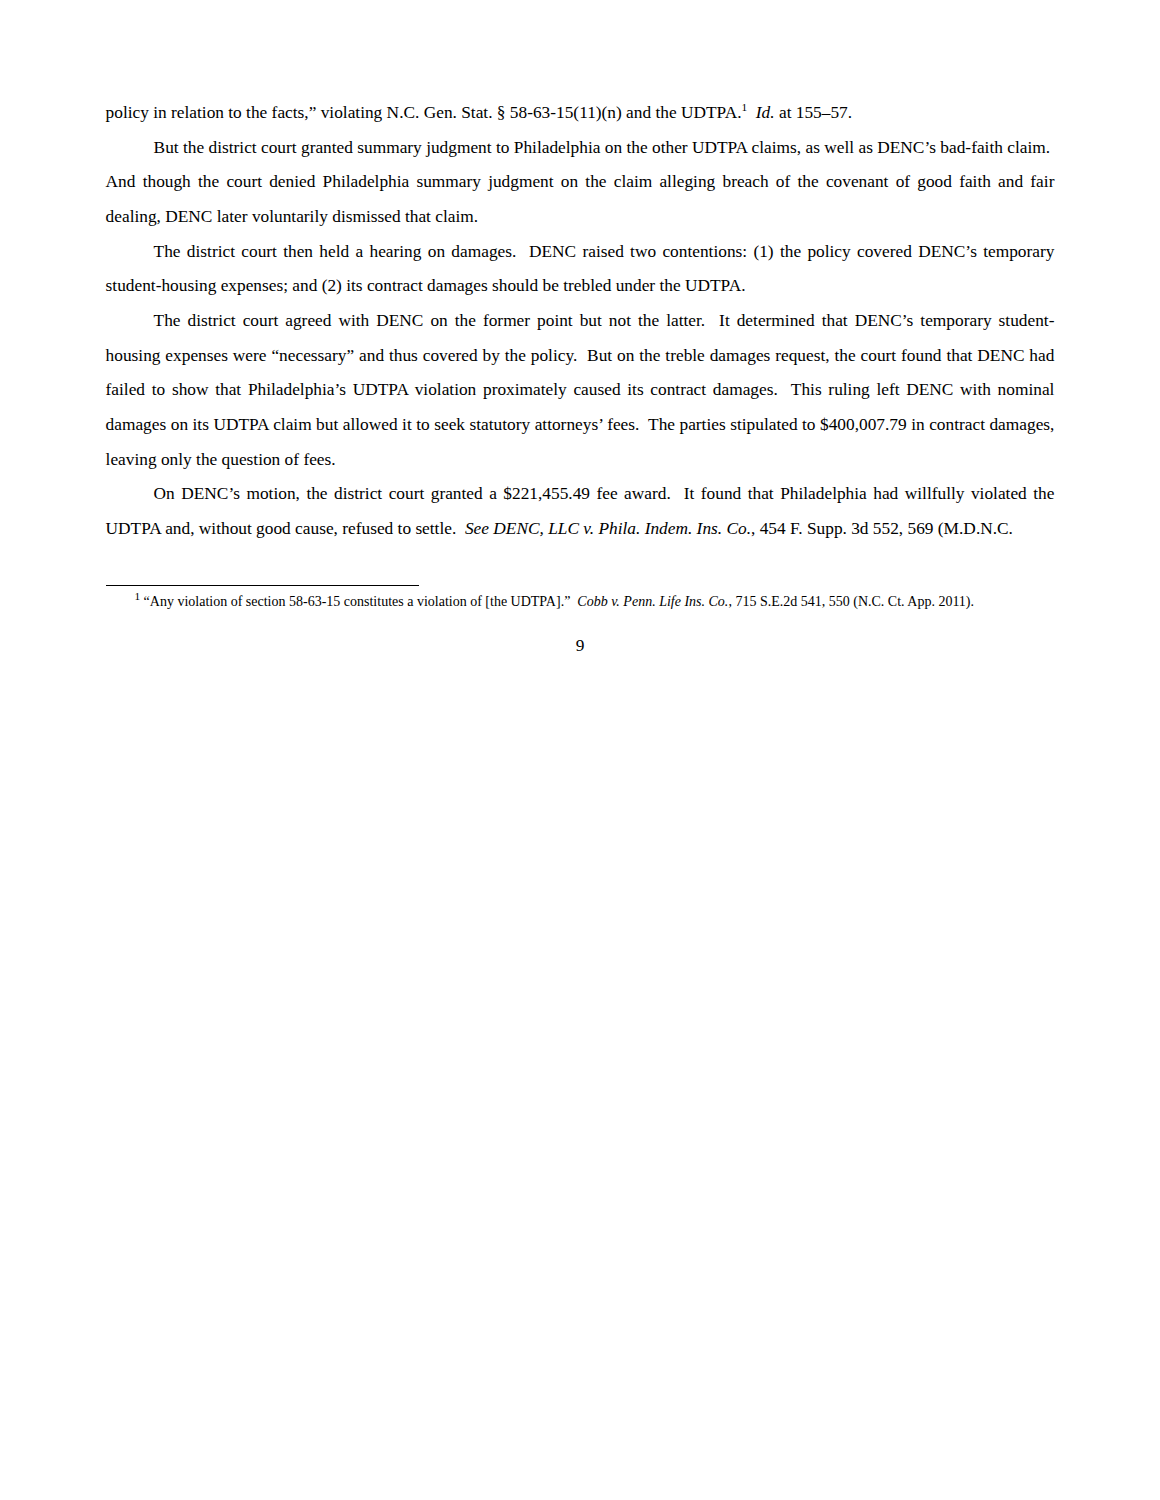policy in relation to the facts,” violating N.C. Gen. Stat. § 58-63-15(11)(n) and the UDTPA.1 Id. at 155–57.
But the district court granted summary judgment to Philadelphia on the other UDTPA claims, as well as DENC’s bad-faith claim. And though the court denied Philadelphia summary judgment on the claim alleging breach of the covenant of good faith and fair dealing, DENC later voluntarily dismissed that claim.
The district court then held a hearing on damages. DENC raised two contentions: (1) the policy covered DENC’s temporary student-housing expenses; and (2) its contract damages should be trebled under the UDTPA.
The district court agreed with DENC on the former point but not the latter. It determined that DENC’s temporary student-housing expenses were “necessary” and thus covered by the policy. But on the treble damages request, the court found that DENC had failed to show that Philadelphia’s UDTPA violation proximately caused its contract damages. This ruling left DENC with nominal damages on its UDTPA claim but allowed it to seek statutory attorneys’ fees. The parties stipulated to $400,007.79 in contract damages, leaving only the question of fees.
On DENC’s motion, the district court granted a $221,455.49 fee award. It found that Philadelphia had willfully violated the UDTPA and, without good cause, refused to settle. See DENC, LLC v. Phila. Indem. Ins. Co., 454 F. Supp. 3d 552, 569 (M.D.N.C.
1 “Any violation of section 58-63-15 constitutes a violation of [the UDTPA].” Cobb v. Penn. Life Ins. Co., 715 S.E.2d 541, 550 (N.C. Ct. App. 2011).
9